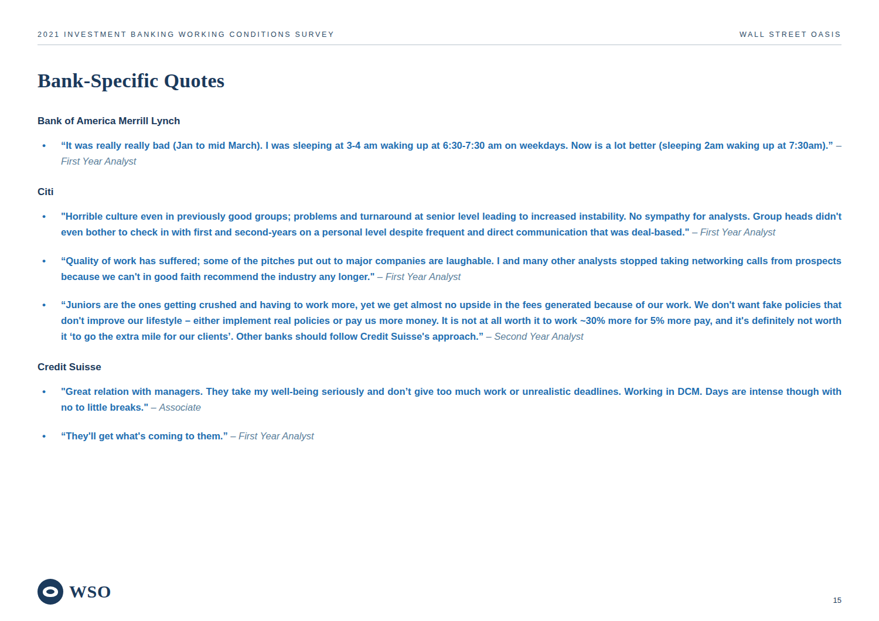2021 INVESTMENT BANKING WORKING CONDITIONS SURVEY
WALL STREET OASIS
Bank-Specific Quotes
Bank of America Merrill Lynch
“It was really really bad (Jan to mid March). I was sleeping at 3-4 am waking up at 6:30-7:30 am on weekdays. Now is a lot better (sleeping 2am waking up at 7:30am).” – First Year Analyst
Citi
"Horrible culture even in previously good groups; problems and turnaround at senior level leading to increased instability. No sympathy for analysts. Group heads didn't even bother to check in with first and second-years on a personal level despite frequent and direct communication that was deal-based." – First Year Analyst
“Quality of work has suffered; some of the pitches put out to major companies are laughable. I and many other analysts stopped taking networking calls from prospects because we can't in good faith recommend the industry any longer." – First Year Analyst
“Juniors are the ones getting crushed and having to work more, yet we get almost no upside in the fees generated because of our work. We don't want fake policies that don't improve our lifestyle – either implement real policies or pay us more money. It is not at all worth it to work ~30% more for 5% more pay, and it's definitely not worth it ‘to go the extra mile for our clients’. Other banks should follow Credit Suisse's approach.” – Second Year Analyst
Credit Suisse
"Great relation with managers. They take my well-being seriously and don’t give too much work or unrealistic deadlines. Working in DCM. Days are intense though with no to little breaks." – Associate
“They'll get what's coming to them.” – First Year Analyst
WSO
15